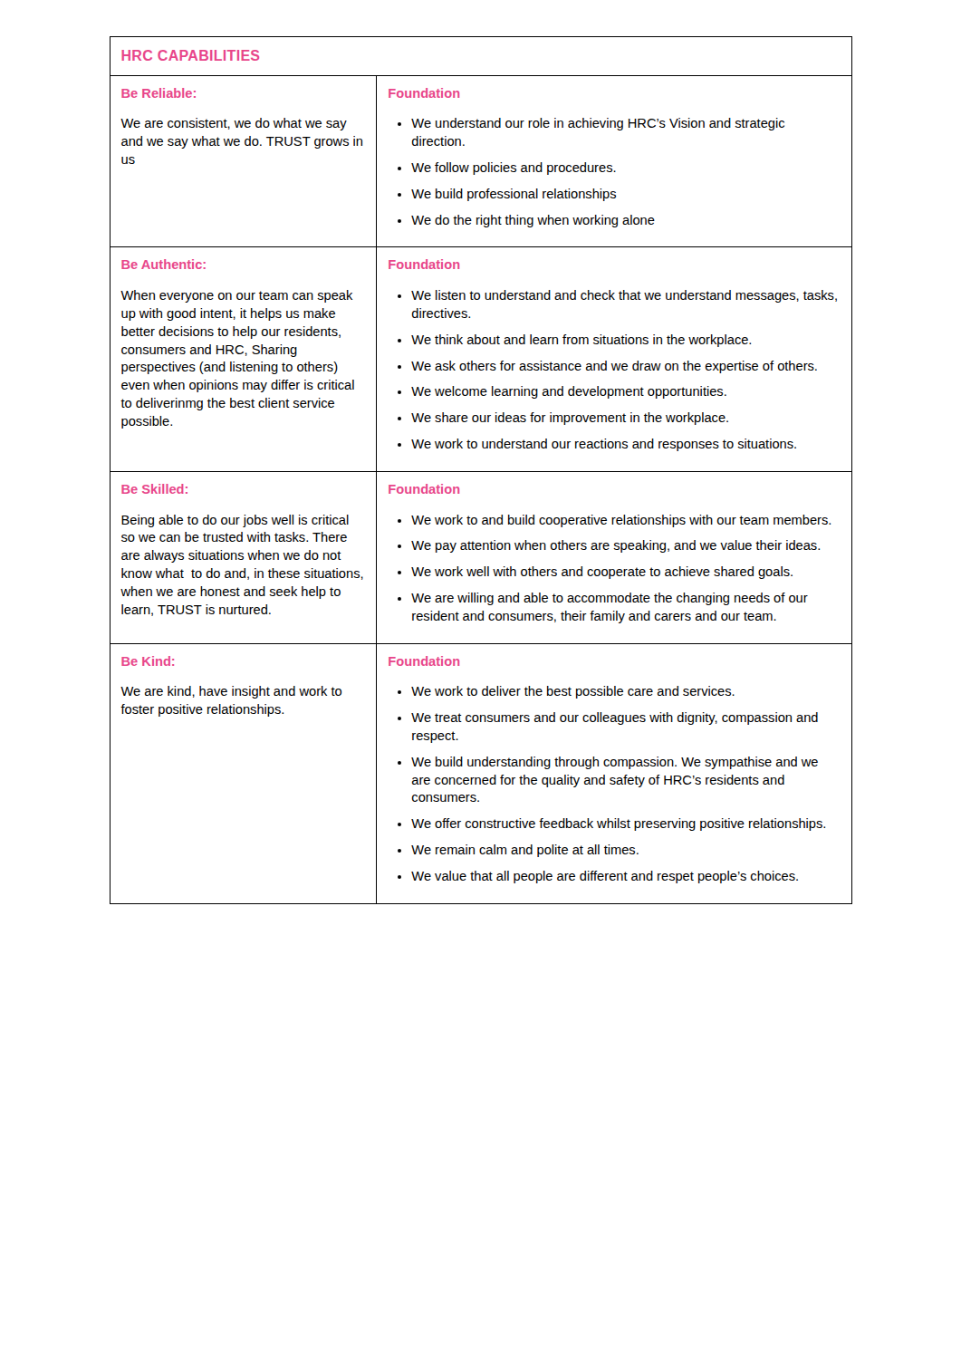| HRC CAPABILITIES |
| Be Reliable: We are consistent, we do what we say and we say what we do. TRUST grows in us | Foundation We understand our role in achieving HRC’s Vision and strategic direction. We follow policies and procedures. We build professional relationships We do the right thing when working alone |
| Be Authentic: When everyone on our team can speak up with good intent, it helps us make better decisions to help our residents, consumers and HRC, Sharing perspectives (and listening to others) even when opinions may differ is critical to deliverinmg the best client service possible. | Foundation We listen to understand and check that we understand messages, tasks, directives. We think about and learn from situations in the workplace. We ask others for assistance and we draw on the expertise of others. We welcome learning and development opportunities. We share our ideas for improvement in the workplace. We work to understand our reactions and responses to situations. |
| Be Skilled: Being able to do our jobs well is critical so we can be trusted with tasks. There are always situations when we do not know what to do and, in these situations, when we are honest and seek help to learn, TRUST is nurtured. | Foundation We work to and build cooperative relationships with our team members. We pay attention when others are speaking, and we value their ideas. We work well with others and cooperate to achieve shared goals. We are willing and able to accommodate the changing needs of our resident and consumers, their family and carers and our team. |
| Be Kind: We are kind, have insight and work to foster positive relationships. | Foundation We work to deliver the best possible care and services. We treat consumers and our colleagues with dignity, compassion and respect. We build understanding through compassion. We sympathise and we are concerned for the quality and safety of HRC’s residents and consumers. We offer constructive feedback whilst preserving positive relationships. We remain calm and polite at all times. We value that all people are different and respet people’s choices. |